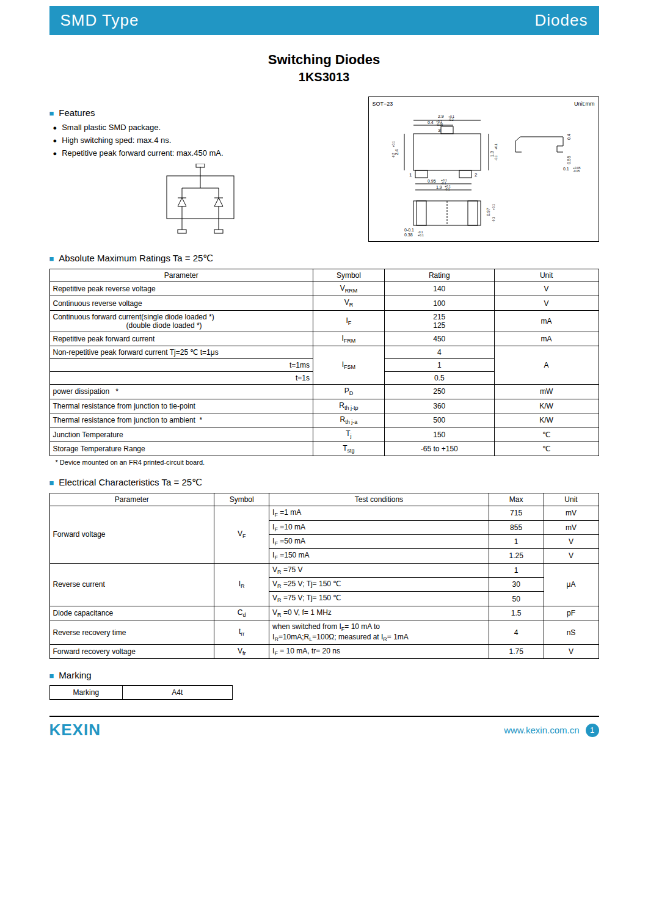SMD Type Diodes
Switching Diodes
1KS3013
Features
Small plastic SMD package.
High switching sped: max.4 ns.
Repetitive peak forward current: max.450 mA.
SOT−23 Unit:mm
3 1 2 2.9 +0.1 -0.2 0.4 +0.1 -0.05 2.4 +0.1 -0.2 1.3 +0.1 -0.1 0.95 +0.1 -0.1 1.9 +0.1 -0.1 0.4 0.55 0.1 +0.05 -0.05 0-0.1 0.38 +0.1 -0.1 0.97 +0.1 -0.1
Absolute Maximum Ratings Ta = 25℃
| Parameter | Symbol | Rating | Unit |
| --- | --- | --- | --- |
| Repetitive peak reverse voltage | V RRM | 140 | V |
| Continuous reverse voltage | V R | 100 | V |
| Continuous forward current(single diode loaded *) (double diode loaded *) | I F | 215 125 | mA |
| Repetitive peak forward current | I FRM | 450 | mA |
| Non-repetitive peak forward current Tj=25 ℃ t=1μs | I FSM | 4 | A |
| t=1ms | 1 |
| t=1s | 0.5 |
| power dissipation * | P D | 250 | mW |
| Thermal resistance from junction to tie-point | R th j-tp | 360 | K/W |
| Thermal resistance from junction to ambient * | R th j-a | 500 | K/W |
| Junction Temperature | T j | 150 | ℃ |
| Storage Temperature Range | T stg | -65 to +150 | ℃ |
* Device mounted on an FR4 printed-circuit board.
Electrical Characteristics Ta = 25℃
| Parameter | Symbol | Test conditions | Max | Unit |
| --- | --- | --- | --- | --- |
| Forward voltage | V F | I F =1 mA | 715 | mV |
| I F =10 mA | 855 | mV |
| I F =50 mA | 1 | V |
| I F =150 mA | 1.25 | V |
| Reverse current | I R | V R =75 V | 1 | μA |
| V R =25 V; Tj= 150 ℃ | 30 |
| V R =75 V; Tj= 150 ℃ | 50 |
| Diode capacitance | C d | V R =0 V, f= 1 MHz | 1.5 | pF |
| Reverse recovery time | t rr | when switched from I F = 10 mA to I R =10mA;R L =100Ω; measured at I R = 1mA | 4 | nS |
| Forward recovery voltage | V fr | I F = 10 mA, tr= 20 ns | 1.75 | V |
Marking
| Marking | A4t |
KEXIN
www.kexin.com.cn 1